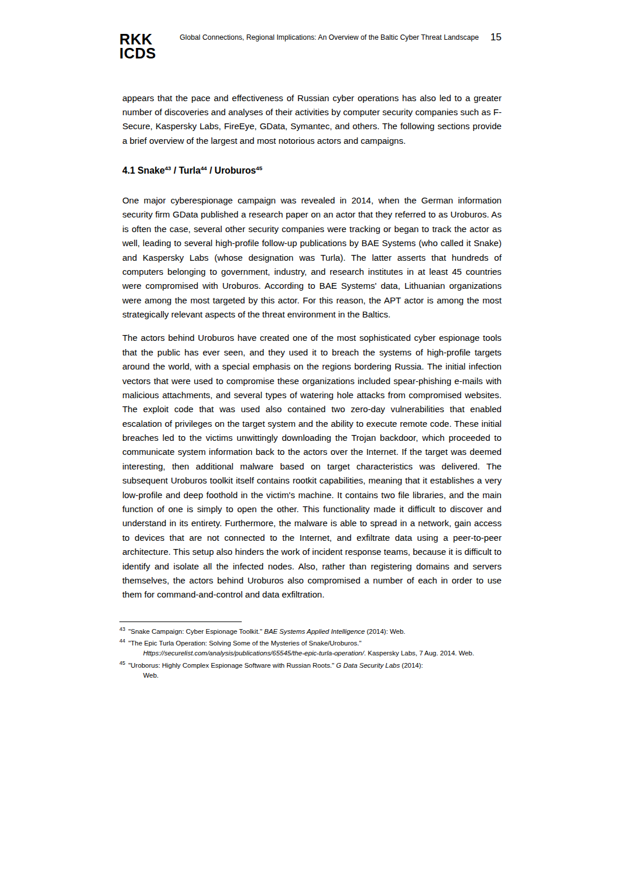RKK ICDS
Global Connections, Regional Implications: An Overview of the Baltic Cyber Threat Landscape
15
appears that the pace and effectiveness of Russian cyber operations has also led to a greater number of discoveries and analyses of their activities by computer security companies such as F-Secure, Kaspersky Labs, FireEye, GData, Symantec, and others. The following sections provide a brief overview of the largest and most notorious actors and campaigns.
4.1 Snake43 / Turla44 / Uroburos45
One major cyberespionage campaign was revealed in 2014, when the German information security firm GData published a research paper on an actor that they referred to as Uroburos. As is often the case, several other security companies were tracking or began to track the actor as well, leading to several high-profile follow-up publications by BAE Systems (who called it Snake) and Kaspersky Labs (whose designation was Turla). The latter asserts that hundreds of computers belonging to government, industry, and research institutes in at least 45 countries were compromised with Uroburos. According to BAE Systems' data, Lithuanian organizations were among the most targeted by this actor. For this reason, the APT actor is among the most strategically relevant aspects of the threat environment in the Baltics.
The actors behind Uroburos have created one of the most sophisticated cyber espionage tools that the public has ever seen, and they used it to breach the systems of high-profile targets around the world, with a special emphasis on the regions bordering Russia. The initial infection vectors that were used to compromise these organizations included spear-phishing e-mails with malicious attachments, and several types of watering hole attacks from compromised websites. The exploit code that was used also contained two zero-day vulnerabilities that enabled escalation of privileges on the target system and the ability to execute remote code. These initial breaches led to the victims unwittingly downloading the Trojan backdoor, which proceeded to communicate system information back to the actors over the Internet. If the target was deemed interesting, then additional malware based on target characteristics was delivered. The subsequent Uroburos toolkit itself contains rootkit capabilities, meaning that it establishes a very low-profile and deep foothold in the victim's machine. It contains two file libraries, and the main function of one is simply to open the other. This functionality made it difficult to discover and understand in its entirety. Furthermore, the malware is able to spread in a network, gain access to devices that are not connected to the Internet, and exfiltrate data using a peer-to-peer architecture. This setup also hinders the work of incident response teams, because it is difficult to identify and isolate all the infected nodes. Also, rather than registering domains and servers themselves, the actors behind Uroburos also compromised a number of each in order to use them for command-and-control and data exfiltration.
43 "Snake Campaign: Cyber Espionage Toolkit." BAE Systems Applied Intelligence (2014): Web.
44 "The Epic Turla Operation: Solving Some of the Mysteries of Snake/Uroburos."
Https://securelist.com/analysis/publications/65545/the-epic-turla-operation/. Kaspersky Labs, 7 Aug. 2014. Web.
45 "Uroborus: Highly Complex Espionage Software with Russian Roots." G Data Security Labs (2014):
Web.